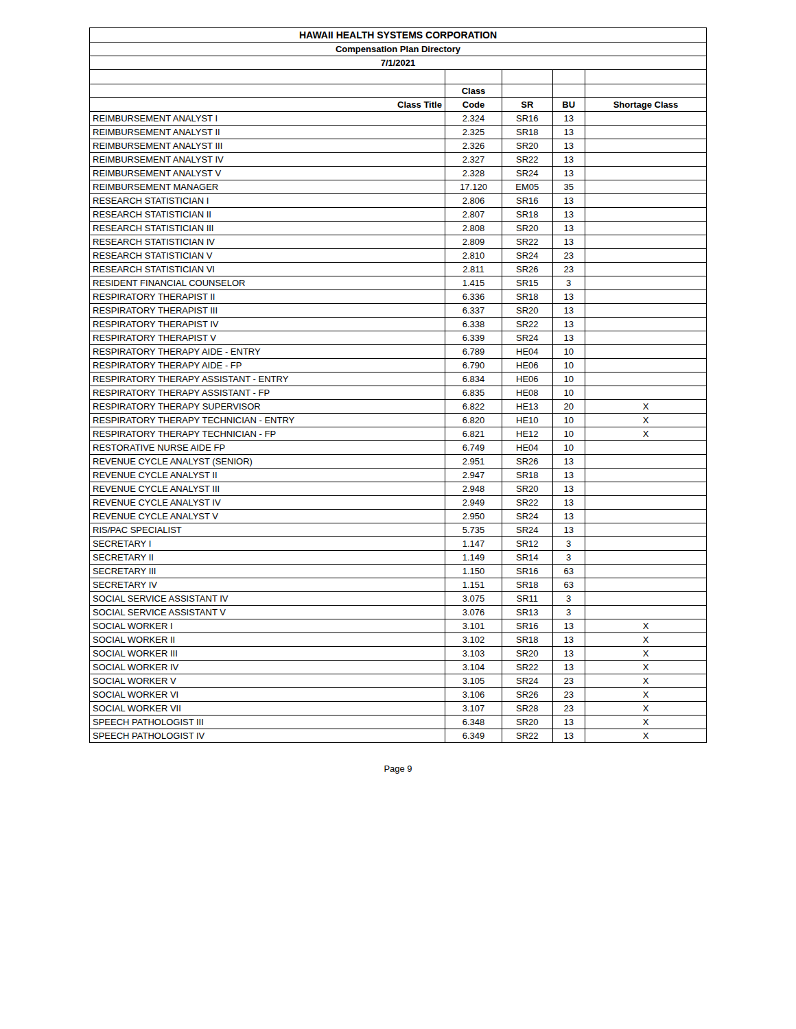| HAWAII HEALTH SYSTEMS CORPORATION |
| Compensation Plan Directory |
| 7/1/2021 |
| | Class | | | |
| Class Title | Code | SR | BU | Shortage Class |
| REIMBURSEMENT ANALYST I | 2.324 | SR16 | 13 | |
| REIMBURSEMENT ANALYST II | 2.325 | SR18 | 13 | |
| REIMBURSEMENT ANALYST III | 2.326 | SR20 | 13 | |
| REIMBURSEMENT ANALYST IV | 2.327 | SR22 | 13 | |
| REIMBURSEMENT ANALYST V | 2.328 | SR24 | 13 | |
| REIMBURSEMENT MANAGER | 17.120 | EM05 | 35 | |
| RESEARCH STATISTICIAN I | 2.806 | SR16 | 13 | |
| RESEARCH STATISTICIAN II | 2.807 | SR18 | 13 | |
| RESEARCH STATISTICIAN III | 2.808 | SR20 | 13 | |
| RESEARCH STATISTICIAN IV | 2.809 | SR22 | 13 | |
| RESEARCH STATISTICIAN V | 2.810 | SR24 | 23 | |
| RESEARCH STATISTICIAN VI | 2.811 | SR26 | 23 | |
| RESIDENT FINANCIAL COUNSELOR | 1.415 | SR15 | 3 | |
| RESPIRATORY THERAPIST II | 6.336 | SR18 | 13 | |
| RESPIRATORY THERAPIST III | 6.337 | SR20 | 13 | |
| RESPIRATORY THERAPIST IV | 6.338 | SR22 | 13 | |
| RESPIRATORY THERAPIST V | 6.339 | SR24 | 13 | |
| RESPIRATORY THERAPY AIDE - ENTRY | 6.789 | HE04 | 10 | |
| RESPIRATORY THERAPY AIDE - FP | 6.790 | HE06 | 10 | |
| RESPIRATORY THERAPY ASSISTANT - ENTRY | 6.834 | HE06 | 10 | |
| RESPIRATORY THERAPY ASSISTANT - FP | 6.835 | HE08 | 10 | |
| RESPIRATORY THERAPY SUPERVISOR | 6.822 | HE13 | 20 | X |
| RESPIRATORY THERAPY TECHNICIAN - ENTRY | 6.820 | HE10 | 10 | X |
| RESPIRATORY THERAPY TECHNICIAN - FP | 6.821 | HE12 | 10 | X |
| RESTORATIVE NURSE AIDE FP | 6.749 | HE04 | 10 | |
| REVENUE CYCLE ANALYST (SENIOR) | 2.951 | SR26 | 13 | |
| REVENUE CYCLE ANALYST II | 2.947 | SR18 | 13 | |
| REVENUE CYCLE ANALYST III | 2.948 | SR20 | 13 | |
| REVENUE CYCLE ANALYST IV | 2.949 | SR22 | 13 | |
| REVENUE CYCLE ANALYST V | 2.950 | SR24 | 13 | |
| RIS/PAC SPECIALIST | 5.735 | SR24 | 13 | |
| SECRETARY I | 1.147 | SR12 | 3 | |
| SECRETARY II | 1.149 | SR14 | 3 | |
| SECRETARY III | 1.150 | SR16 | 63 | |
| SECRETARY IV | 1.151 | SR18 | 63 | |
| SOCIAL SERVICE ASSISTANT IV | 3.075 | SR11 | 3 | |
| SOCIAL SERVICE ASSISTANT V | 3.076 | SR13 | 3 | |
| SOCIAL WORKER I | 3.101 | SR16 | 13 | X |
| SOCIAL WORKER II | 3.102 | SR18 | 13 | X |
| SOCIAL WORKER III | 3.103 | SR20 | 13 | X |
| SOCIAL WORKER IV | 3.104 | SR22 | 13 | X |
| SOCIAL WORKER V | 3.105 | SR24 | 23 | X |
| SOCIAL WORKER VI | 3.106 | SR26 | 23 | X |
| SOCIAL WORKER VII | 3.107 | SR28 | 23 | X |
| SPEECH PATHOLOGIST III | 6.348 | SR20 | 13 | X |
| SPEECH PATHOLOGIST IV | 6.349 | SR22 | 13 | X |
Page 9